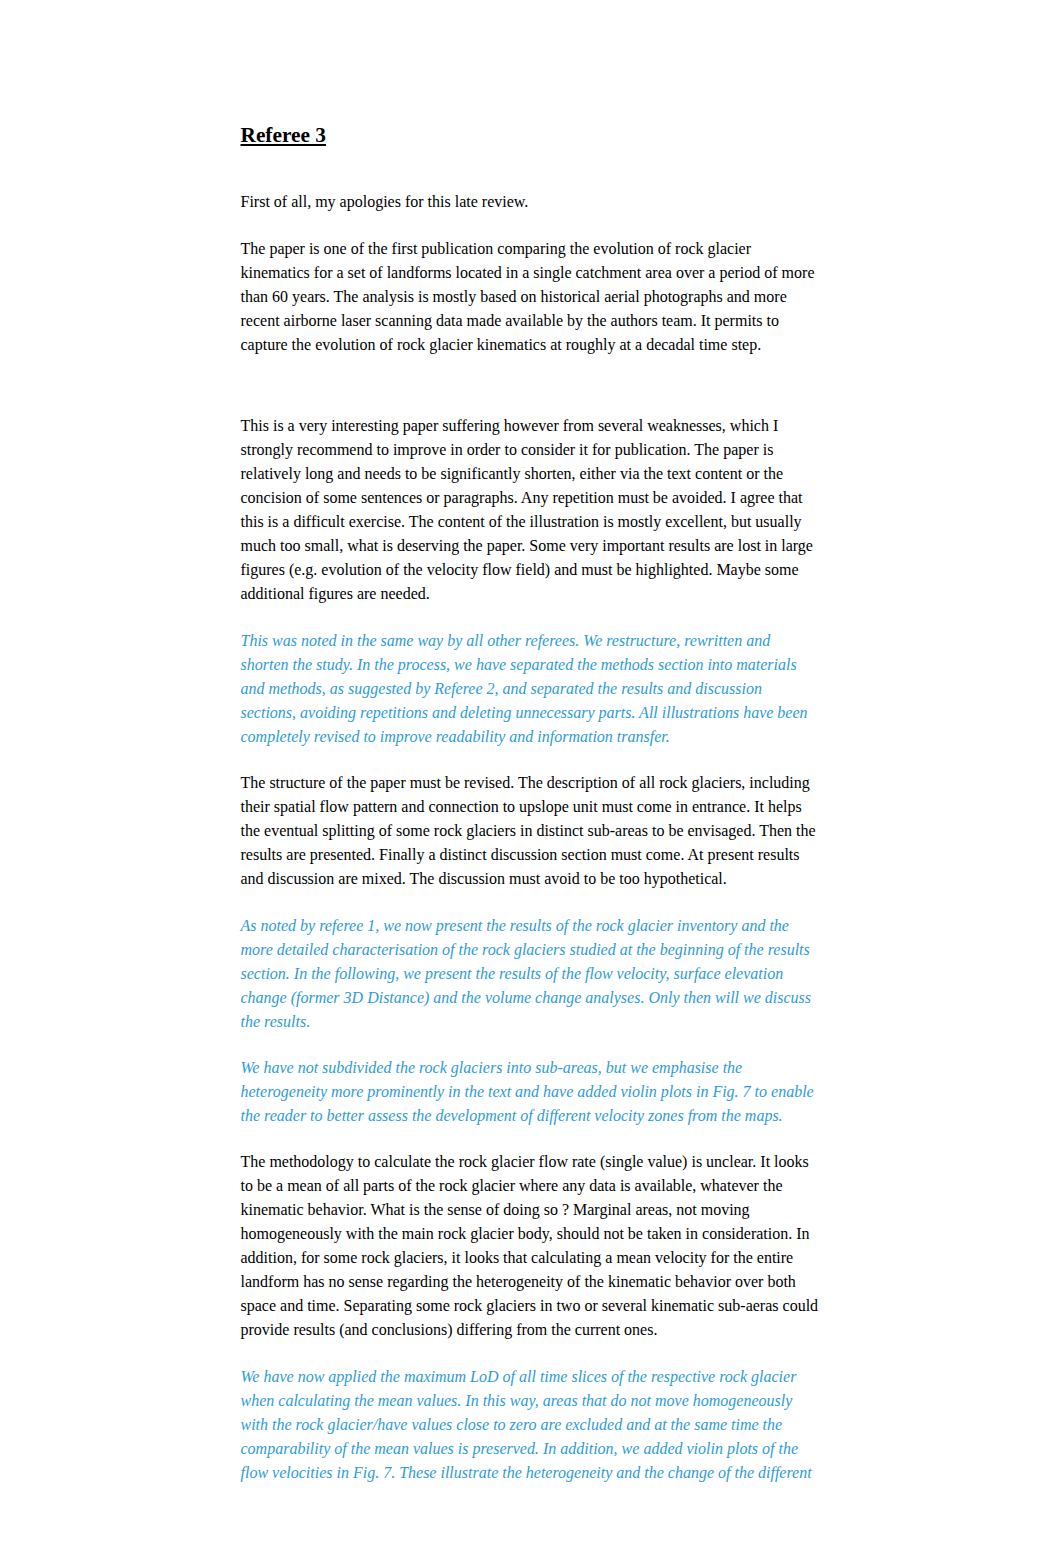Referee 3
First of all, my apologies for this late review.
The paper is one of the first publication comparing the evolution of rock glacier kinematics for a set of landforms located in a single catchment area over a period of more than 60 years. The analysis is mostly based on historical aerial photographs and more recent airborne laser scanning data made available by the authors team. It permits to capture the evolution of rock glacier kinematics at roughly at a decadal time step.
This is a very interesting paper suffering however from several weaknesses, which I strongly recommend to improve in order to consider it for publication. The paper is relatively long and needs to be significantly shorten, either via the text content or the concision of some sentences or paragraphs. Any repetition must be avoided. I agree that this is a difficult exercise. The content of the illustration is mostly excellent, but usually much too small, what is deserving the paper. Some very important results are lost in large figures (e.g. evolution of the velocity flow field) and must be highlighted. Maybe some additional figures are needed.
This was noted in the same way by all other referees. We restructure, rewritten and shorten the study. In the process, we have separated the methods section into materials and methods, as suggested by Referee 2, and separated the results and discussion sections, avoiding repetitions and deleting unnecessary parts. All illustrations have been completely revised to improve readability and information transfer.
The structure of the paper must be revised. The description of all rock glaciers, including their spatial flow pattern and connection to upslope unit must come in entrance. It helps the eventual splitting of some rock glaciers in distinct sub-areas to be envisaged. Then the results are presented. Finally a distinct discussion section must come. At present results and discussion are mixed. The discussion must avoid to be too hypothetical.
As noted by referee 1, we now present the results of the rock glacier inventory and the more detailed characterisation of the rock glaciers studied at the beginning of the results section. In the following, we present the results of the flow velocity, surface elevation change (former 3D Distance) and the volume change analyses. Only then will we discuss the results.
We have not subdivided the rock glaciers into sub-areas, but we emphasise the heterogeneity more prominently in the text and have added violin plots in Fig. 7 to enable the reader to better assess the development of different velocity zones from the maps.
The methodology to calculate the rock glacier flow rate (single value) is unclear. It looks to be a mean of all parts of the rock glacier where any data is available, whatever the kinematic behavior. What is the sense of doing so ? Marginal areas, not moving homogeneously with the main rock glacier body, should not be taken in consideration. In addition, for some rock glaciers, it looks that calculating a mean velocity for the entire landform has no sense regarding the heterogeneity of the kinematic behavior over both space and time. Separating some rock glaciers in two or several kinematic sub-aeras could provide results (and conclusions) differing from the current ones.
We have now applied the maximum LoD of all time slices of the respective rock glacier when calculating the mean values. In this way, areas that do not move homogeneously with the rock glacier/have values close to zero are excluded and at the same time the comparability of the mean values is preserved. In addition, we added violin plots of the flow velocities in Fig. 7. These illustrate the heterogeneity and the change of the different